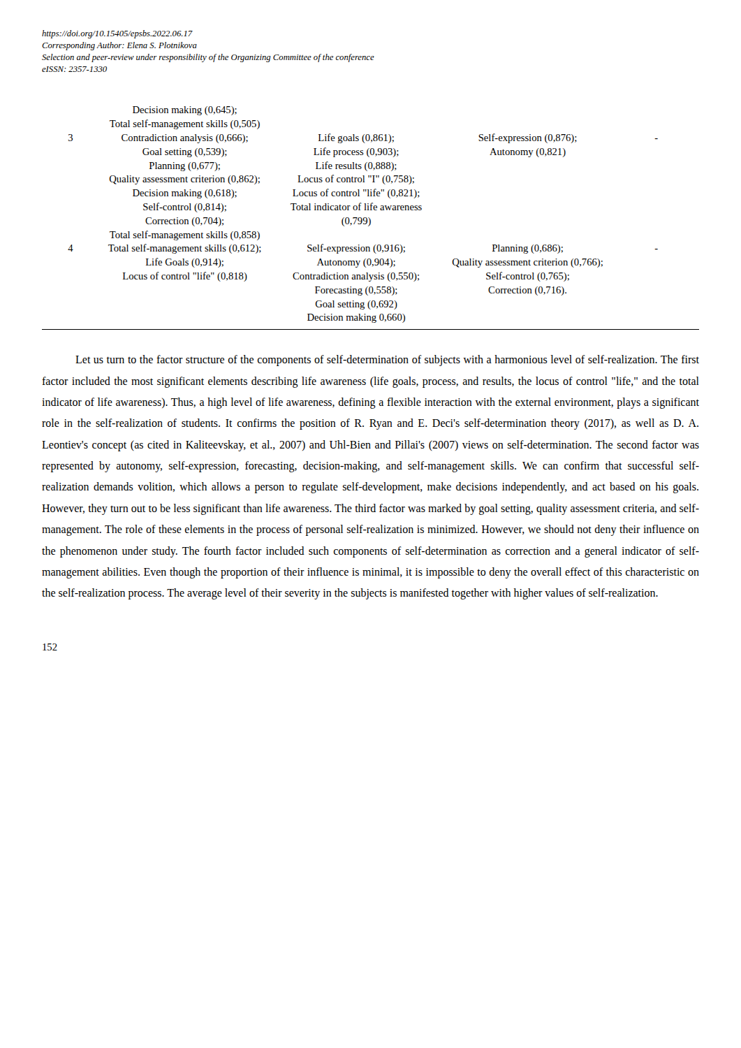https://doi.org/10.15405/epsbs.2022.06.17
Corresponding Author: Elena S. Plotnikova
Selection and peer-review under responsibility of the Organizing Committee of the conference
eISSN: 2357-1330
| | Decision making (0,645); Total self-management skills (0,505) | | | |
| 3 | Contradiction analysis (0,666); Goal setting (0,539); Planning (0,677); Quality assessment criterion (0,862); Decision making (0,618); Self-control (0,814); Correction (0,704); Total self-management skills (0,858) | Life goals (0,861); Life process (0,903); Life results (0,888); Locus of control "I" (0,758); Locus of control "life" (0,821); Total indicator of life awareness (0,799) | Self-expression (0,876); Autonomy (0,821) | - |
| 4 | Total self-management skills (0,612); Life Goals (0,914); Locus of control "life" (0,818) | Self-expression (0,916); Autonomy (0,904); Contradiction analysis (0,550); Forecasting (0,558); Goal setting (0,692) Decision making 0,660) | Planning (0,686); Quality assessment criterion (0,766); Self-control (0,765); Correction (0,716). | - |
Let us turn to the factor structure of the components of self-determination of subjects with a harmonious level of self-realization. The first factor included the most significant elements describing life awareness (life goals, process, and results, the locus of control "life," and the total indicator of life awareness). Thus, a high level of life awareness, defining a flexible interaction with the external environment, plays a significant role in the self-realization of students. It confirms the position of R. Ryan and E. Deci's self-determination theory (2017), as well as D. A. Leontiev's concept (as cited in Kaliteevskay, et al., 2007) and Uhl-Bien and Pillai's (2007) views on self-determination. The second factor was represented by autonomy, self-expression, forecasting, decision-making, and self-management skills. We can confirm that successful self-realization demands volition, which allows a person to regulate self-development, make decisions independently, and act based on his goals. However, they turn out to be less significant than life awareness. The third factor was marked by goal setting, quality assessment criteria, and self-management. The role of these elements in the process of personal self-realization is minimized. However, we should not deny their influence on the phenomenon under study. The fourth factor included such components of self-determination as correction and a general indicator of self-management abilities. Even though the proportion of their influence is minimal, it is impossible to deny the overall effect of this characteristic on the self-realization process. The average level of their severity in the subjects is manifested together with higher values of self-realization.
152